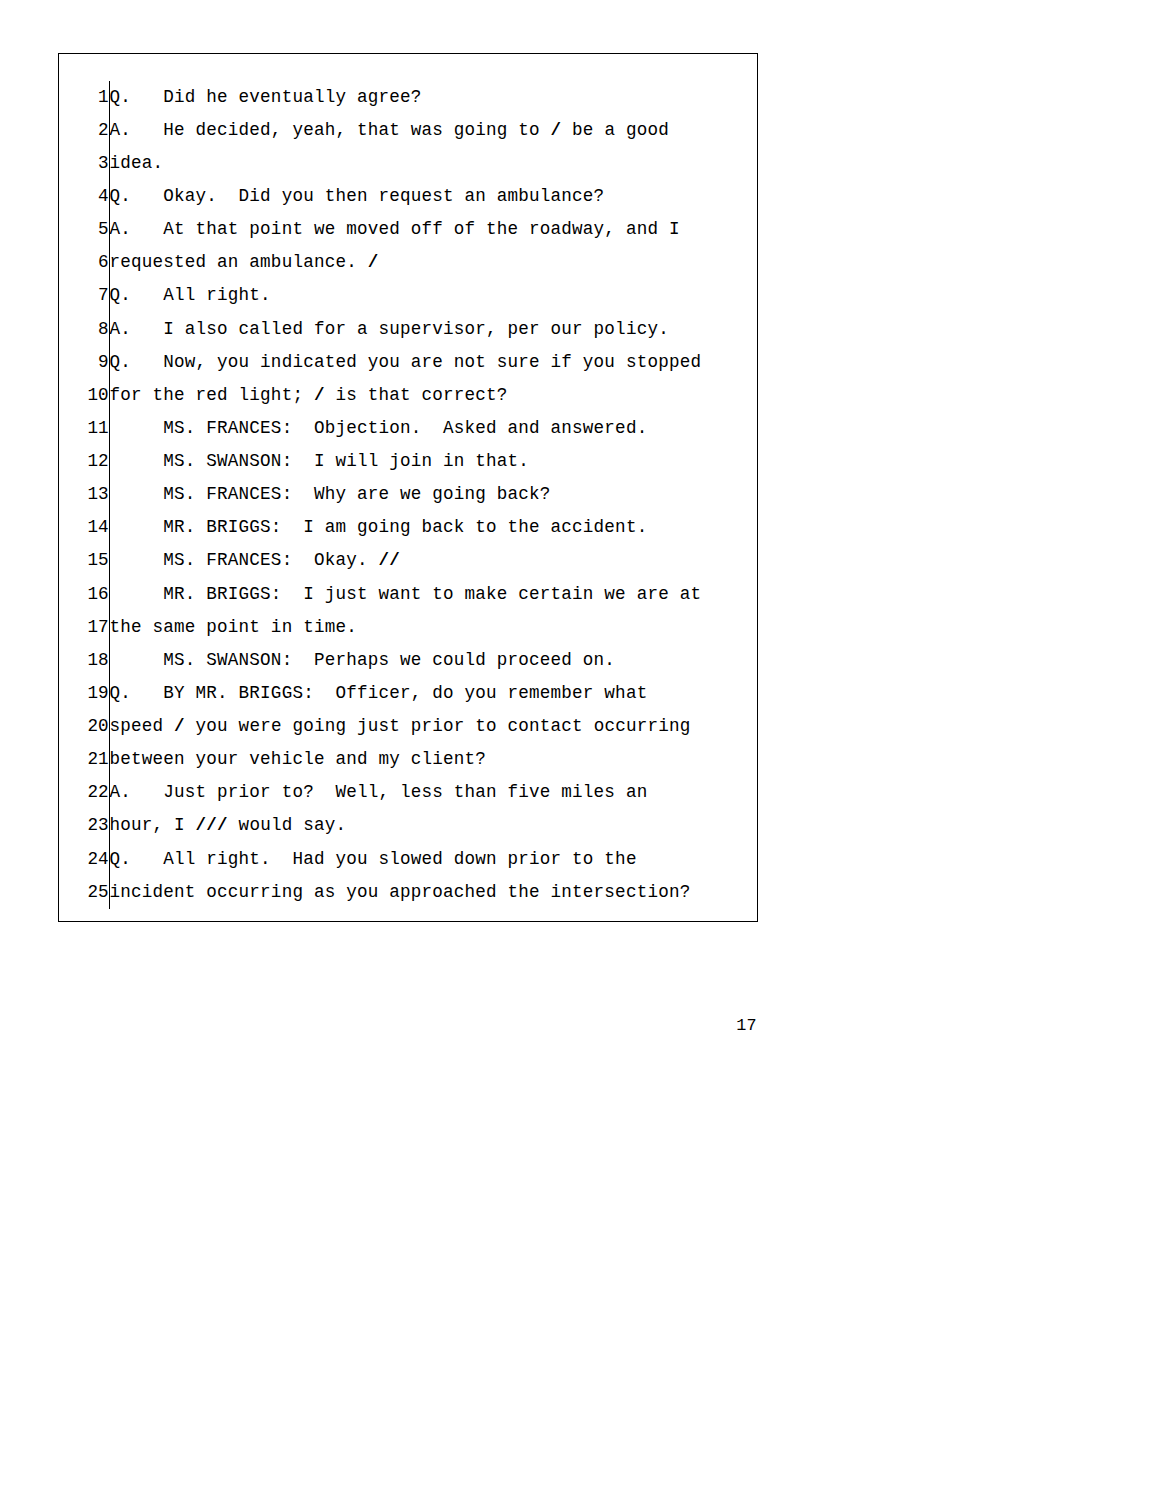| 1 | Q. Did he eventually agree? |
| 2 | A. He decided, yeah, that was going to / be a good |
| 3 | idea. |
| 4 | Q. Okay. Did you then request an ambulance? |
| 5 | A. At that point we moved off of the roadway, and I |
| 6 | requested an ambulance. / |
| 7 | Q. All right. |
| 8 | A. I also called for a supervisor, per our policy. |
| 9 | Q. Now, you indicated you are not sure if you stopped |
| 10 | for the red light; / is that correct? |
| 11 | MS. FRANCES: Objection. Asked and answered. |
| 12 | MS. SWANSON: I will join in that. |
| 13 | MS. FRANCES: Why are we going back? |
| 14 | MR. BRIGGS: I am going back to the accident. |
| 15 | MS. FRANCES: Okay. // |
| 16 | MR. BRIGGS: I just want to make certain we are at |
| 17 | the same point in time. |
| 18 | MS. SWANSON: Perhaps we could proceed on. |
| 19 | Q. BY MR. BRIGGS: Officer, do you remember what |
| 20 | speed / you were going just prior to contact occurring |
| 21 | between your vehicle and my client? |
| 22 | A. Just prior to? Well, less than five miles an |
| 23 | hour, I /// would say. |
| 24 | Q. All right. Had you slowed down prior to the |
| 25 | incident occurring as you approached the intersection? |
17